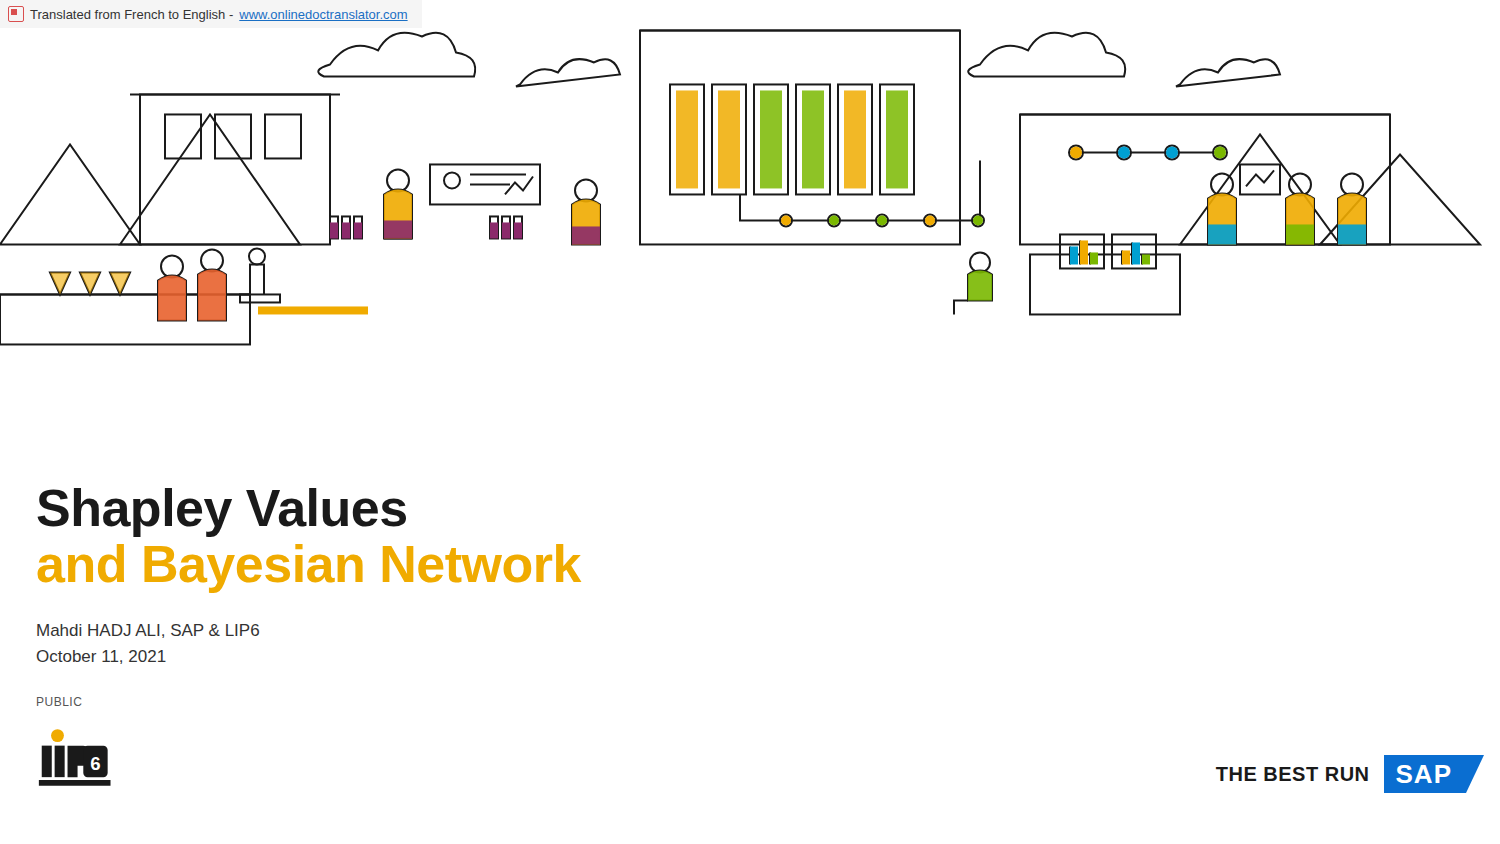Translated from French to English - www.onlinedoctranslator.com
Shapley Values and Bayesian Network
Mahdi HADJ ALI, SAP & LIP6
October 11, 2021
PUBLIC
6
THE BEST RUN SAP